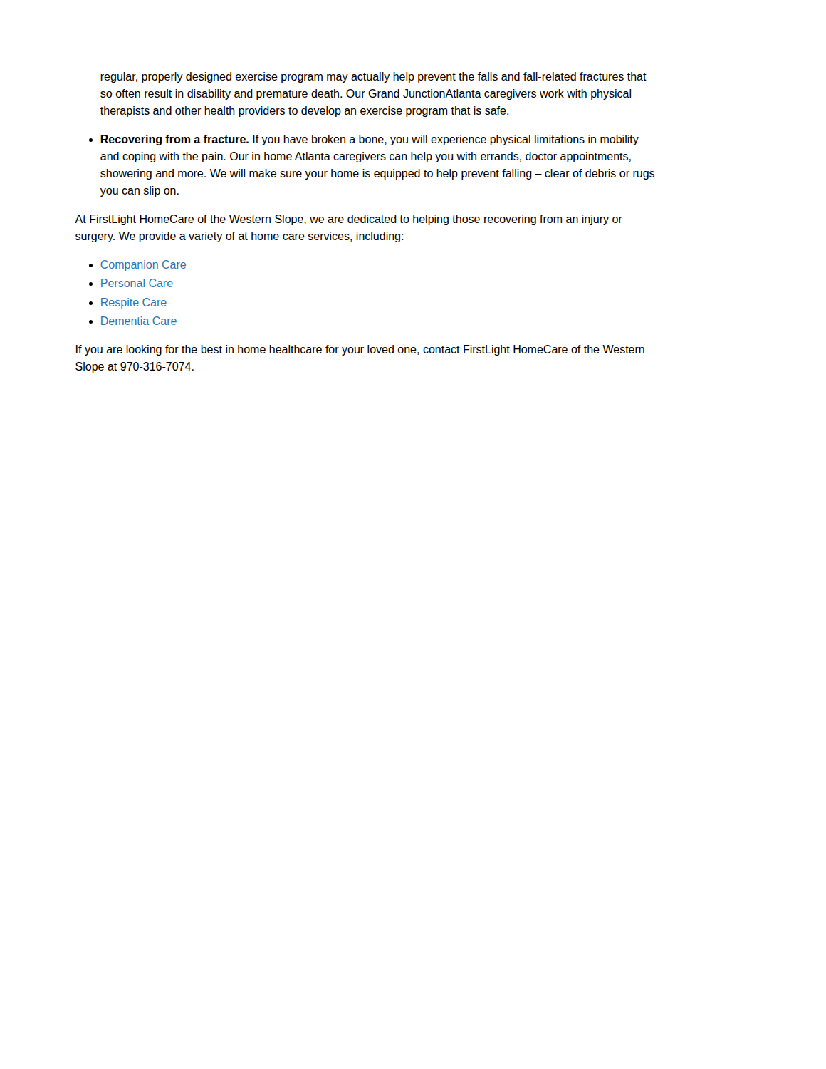regular, properly designed exercise program may actually help prevent the falls and fall-related fractures that so often result in disability and premature death. Our Grand JunctionAtlanta caregivers work with physical therapists and other health providers to develop an exercise program that is safe.
Recovering from a fracture. If you have broken a bone, you will experience physical limitations in mobility and coping with the pain. Our in home Atlanta caregivers can help you with errands, doctor appointments, showering and more. We will make sure your home is equipped to help prevent falling – clear of debris or rugs you can slip on.
At FirstLight HomeCare of the Western Slope, we are dedicated to helping those recovering from an injury or surgery. We provide a variety of at home care services, including:
Companion Care
Personal Care
Respite Care
Dementia Care
If you are looking for the best in home healthcare for your loved one, contact FirstLight HomeCare of the Western Slope at 970-316-7074.